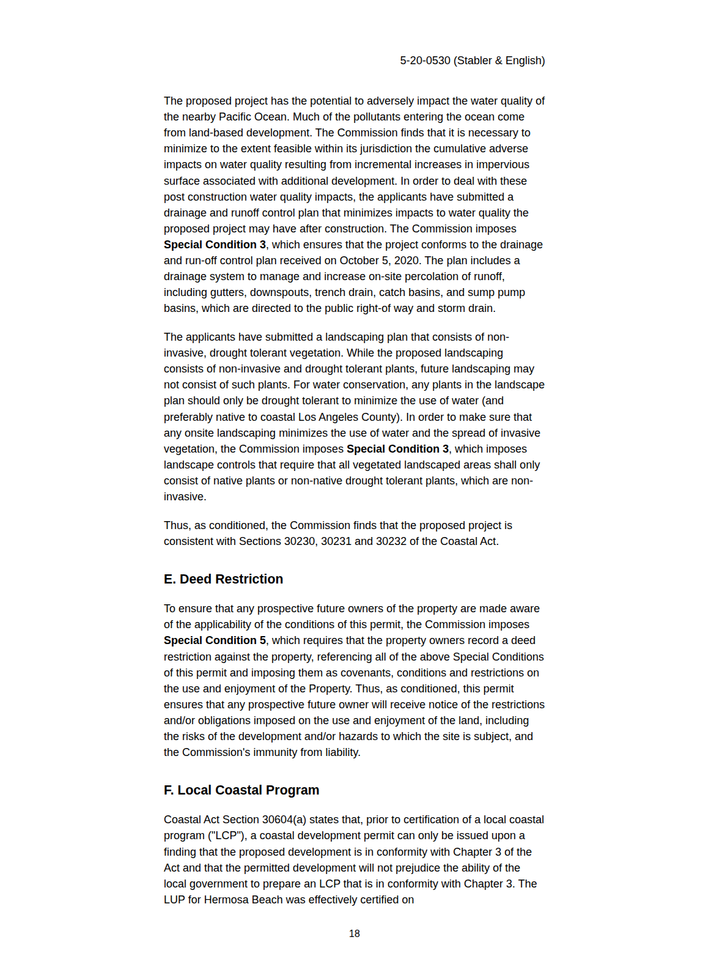5-20-0530 (Stabler & English)
The proposed project has the potential to adversely impact the water quality of the nearby Pacific Ocean. Much of the pollutants entering the ocean come from land-based development. The Commission finds that it is necessary to minimize to the extent feasible within its jurisdiction the cumulative adverse impacts on water quality resulting from incremental increases in impervious surface associated with additional development. In order to deal with these post construction water quality impacts, the applicants have submitted a drainage and runoff control plan that minimizes impacts to water quality the proposed project may have after construction. The Commission imposes Special Condition 3, which ensures that the project conforms to the drainage and run-off control plan received on October 5, 2020. The plan includes a drainage system to manage and increase on-site percolation of runoff, including gutters, downspouts, trench drain, catch basins, and sump pump basins, which are directed to the public right-of way and storm drain.
The applicants have submitted a landscaping plan that consists of non-invasive, drought tolerant vegetation. While the proposed landscaping consists of non-invasive and drought tolerant plants, future landscaping may not consist of such plants. For water conservation, any plants in the landscape plan should only be drought tolerant to minimize the use of water (and preferably native to coastal Los Angeles County). In order to make sure that any onsite landscaping minimizes the use of water and the spread of invasive vegetation, the Commission imposes Special Condition 3, which imposes landscape controls that require that all vegetated landscaped areas shall only consist of native plants or non-native drought tolerant plants, which are non-invasive.
Thus, as conditioned, the Commission finds that the proposed project is consistent with Sections 30230, 30231 and 30232 of the Coastal Act.
E. Deed Restriction
To ensure that any prospective future owners of the property are made aware of the applicability of the conditions of this permit, the Commission imposes Special Condition 5, which requires that the property owners record a deed restriction against the property, referencing all of the above Special Conditions of this permit and imposing them as covenants, conditions and restrictions on the use and enjoyment of the Property. Thus, as conditioned, this permit ensures that any prospective future owner will receive notice of the restrictions and/or obligations imposed on the use and enjoyment of the land, including the risks of the development and/or hazards to which the site is subject, and the Commission's immunity from liability.
F. Local Coastal Program
Coastal Act Section 30604(a) states that, prior to certification of a local coastal program ("LCP"), a coastal development permit can only be issued upon a finding that the proposed development is in conformity with Chapter 3 of the Act and that the permitted development will not prejudice the ability of the local government to prepare an LCP that is in conformity with Chapter 3. The LUP for Hermosa Beach was effectively certified on
18